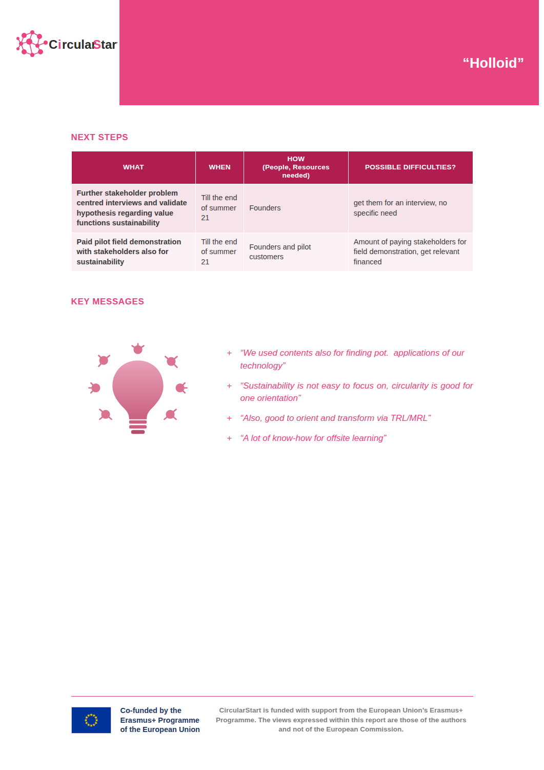C i rcular S tart
“Holloid”
NEXT STEPS
| WHAT | WHEN | HOW (People, Resources needed) | POSSIBLE DIFFICULTIES? |
| --- | --- | --- | --- |
| Further stakeholder problem centred interviews and validate hypothesis regarding value functions sustainability | Till the end of summer 21 | Founders | get them for an interview, no specific need |
| Paid pilot field demonstration with stakeholders also for sustainability | Till the end of summer 21 | Founders and pilot customers | Amount of paying stakeholders for field demonstration, get relevant financed |
KEY MESSAGES
“We used contents also for finding pot. applications of our technology”
“Sustainability is not easy to focus on, circularity is good for one orientation”
“Also, good to orient and transform via TRL/MRL”
“A lot of know-how for offsite learning”
Co-funded by the
Erasmus+ Programme
of the European Union
CircularStart is funded with support from the European Union’s Erasmus+ Programme. The views expressed within this report are those of the authors and not of the European Commission.